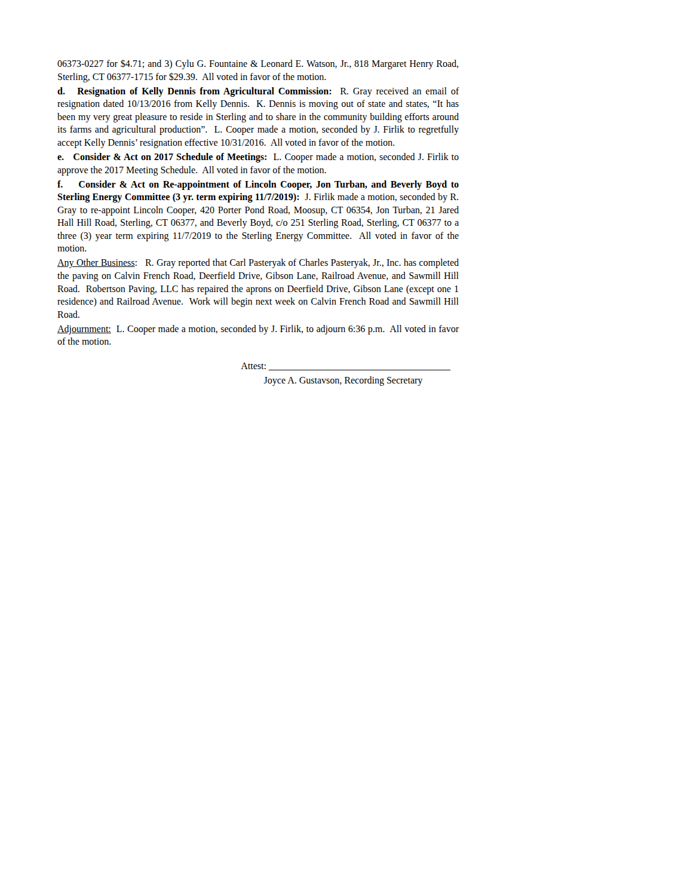06373-0227 for $4.71; and 3) Cylu G. Fountaine & Leonard E. Watson, Jr., 818 Margaret Henry Road, Sterling, CT 06377-1715 for $29.39. All voted in favor of the motion.
d. Resignation of Kelly Dennis from Agricultural Commission: R. Gray received an email of resignation dated 10/13/2016 from Kelly Dennis. K. Dennis is moving out of state and states, “It has been my very great pleasure to reside in Sterling and to share in the community building efforts around its farms and agricultural production”. L. Cooper made a motion, seconded by J. Firlik to regretfully accept Kelly Dennis’ resignation effective 10/31/2016. All voted in favor of the motion.
e. Consider & Act on 2017 Schedule of Meetings: L. Cooper made a motion, seconded J. Firlik to approve the 2017 Meeting Schedule. All voted in favor of the motion.
f. Consider & Act on Re-appointment of Lincoln Cooper, Jon Turban, and Beverly Boyd to Sterling Energy Committee (3 yr. term expiring 11/7/2019): J. Firlik made a motion, seconded by R. Gray to re-appoint Lincoln Cooper, 420 Porter Pond Road, Moosup, CT 06354, Jon Turban, 21 Jared Hall Hill Road, Sterling, CT 06377, and Beverly Boyd, c/o 251 Sterling Road, Sterling, CT 06377 to a three (3) year term expiring 11/7/2019 to the Sterling Energy Committee. All voted in favor of the motion.
Any Other Business: R. Gray reported that Carl Pasteryak of Charles Pasteryak, Jr., Inc. has completed the paving on Calvin French Road, Deerfield Drive, Gibson Lane, Railroad Avenue, and Sawmill Hill Road. Robertson Paving, LLC has repaired the aprons on Deerfield Drive, Gibson Lane (except one 1 residence) and Railroad Avenue. Work will begin next week on Calvin French Road and Sawmill Hill Road.
Adjournment: L. Cooper made a motion, seconded by J. Firlik, to adjourn 6:36 p.m. All voted in favor of the motion.
Attest: ______________________________________
Joyce A. Gustavson, Recording Secretary